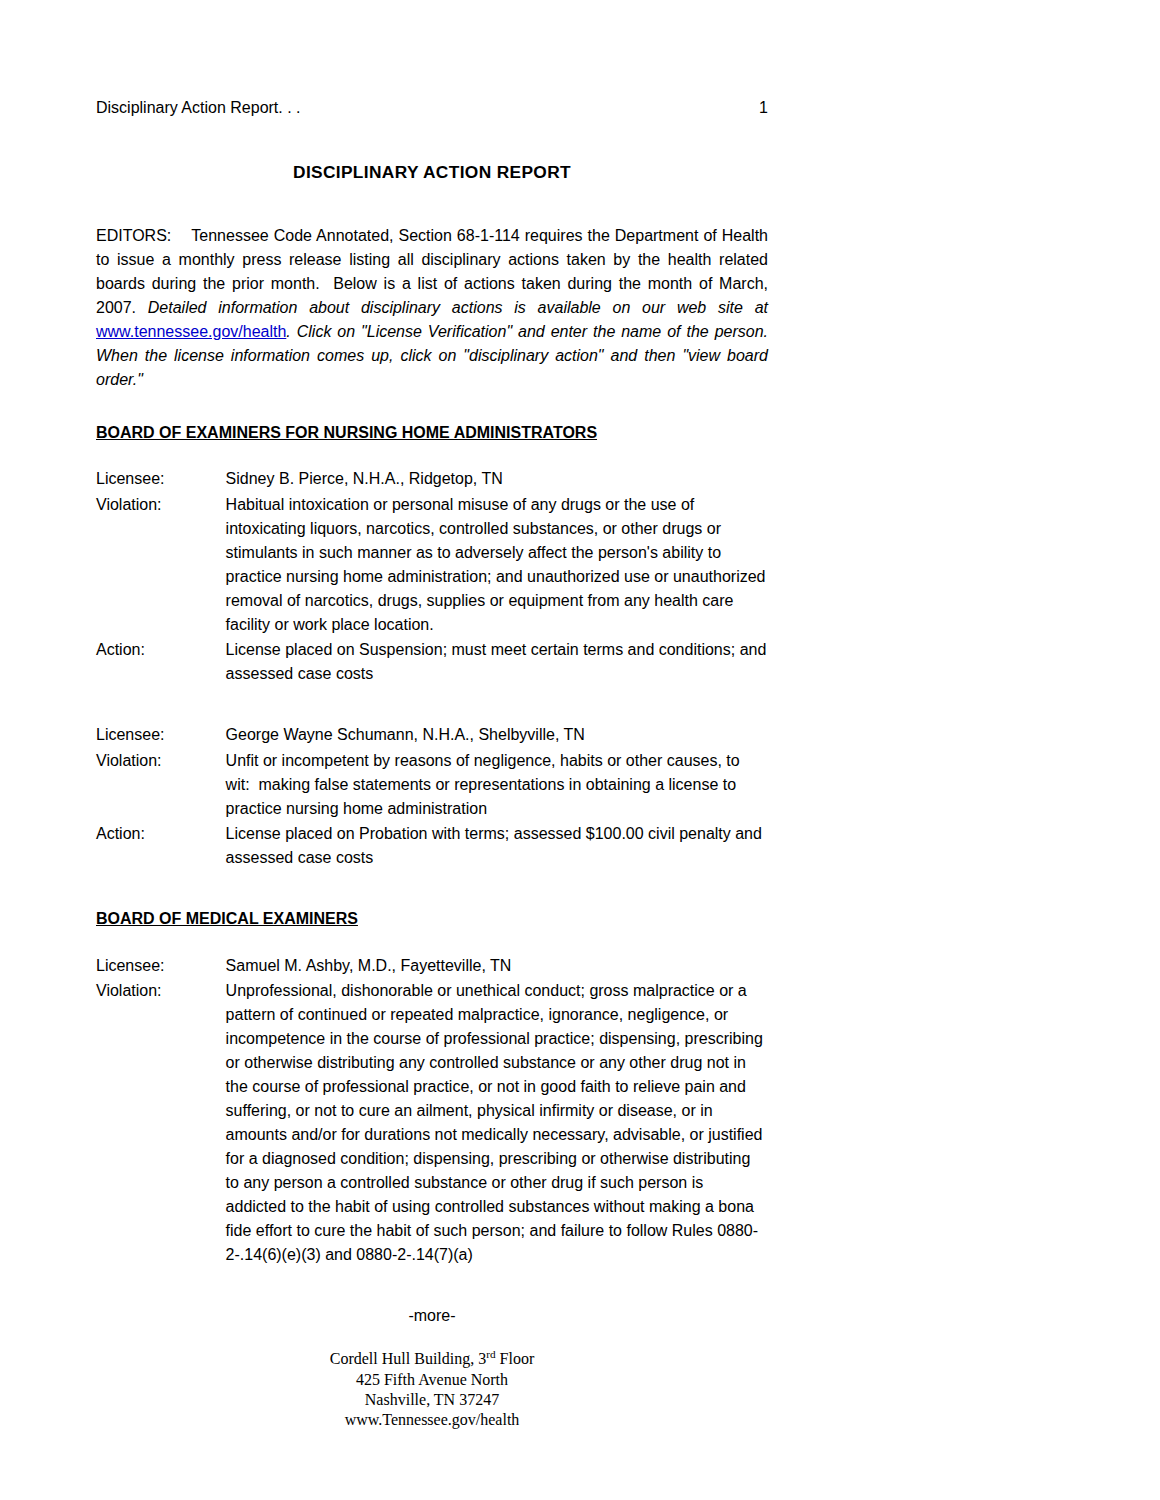Disciplinary Action Report. . . 1
DISCIPLINARY ACTION REPORT
EDITORS: Tennessee Code Annotated, Section 68-1-114 requires the Department of Health to issue a monthly press release listing all disciplinary actions taken by the health related boards during the prior month. Below is a list of actions taken during the month of March, 2007. Detailed information about disciplinary actions is available on our web site at www.tennessee.gov/health. Click on "License Verification" and enter the name of the person. When the license information comes up, click on "disciplinary action" and then "view board order."
BOARD OF EXAMINERS FOR NURSING HOME ADMINISTRATORS
| Licensee: | Sidney B. Pierce, N.H.A., Ridgetop, TN |
| Violation: | Habitual intoxication or personal misuse of any drugs or the use of intoxicating liquors, narcotics, controlled substances, or other drugs or stimulants in such manner as to adversely affect the person's ability to practice nursing home administration; and unauthorized use or unauthorized removal of narcotics, drugs, supplies or equipment from any health care facility or work place location. |
| Action: | License placed on Suspension; must meet certain terms and conditions; and assessed case costs |
| Licensee: | George Wayne Schumann, N.H.A., Shelbyville, TN |
| Violation: | Unfit or incompetent by reasons of negligence, habits or other causes, to wit: making false statements or representations in obtaining a license to practice nursing home administration |
| Action: | License placed on Probation with terms; assessed $100.00 civil penalty and assessed case costs |
BOARD OF MEDICAL EXAMINERS
| Licensee: | Samuel M. Ashby, M.D., Fayetteville, TN |
| Violation: | Unprofessional, dishonorable or unethical conduct; gross malpractice or a pattern of continued or repeated malpractice, ignorance, negligence, or incompetence in the course of professional practice; dispensing, prescribing or otherwise distributing any controlled substance or any other drug not in the course of professional practice, or not in good faith to relieve pain and suffering, or not to cure an ailment, physical infirmity or disease, or in amounts and/or for durations not medically necessary, advisable, or justified for a diagnosed condition; dispensing, prescribing or otherwise distributing to any person a controlled substance or other drug if such person is addicted to the habit of using controlled substances without making a bona fide effort to cure the habit of such person; and failure to follow Rules 0880-2-.14(6)(e)(3) and 0880-2-.14(7)(a) |
-more-
Cordell Hull Building, 3rd Floor
425 Fifth Avenue North
Nashville, TN 37247
www.Tennessee.gov/health